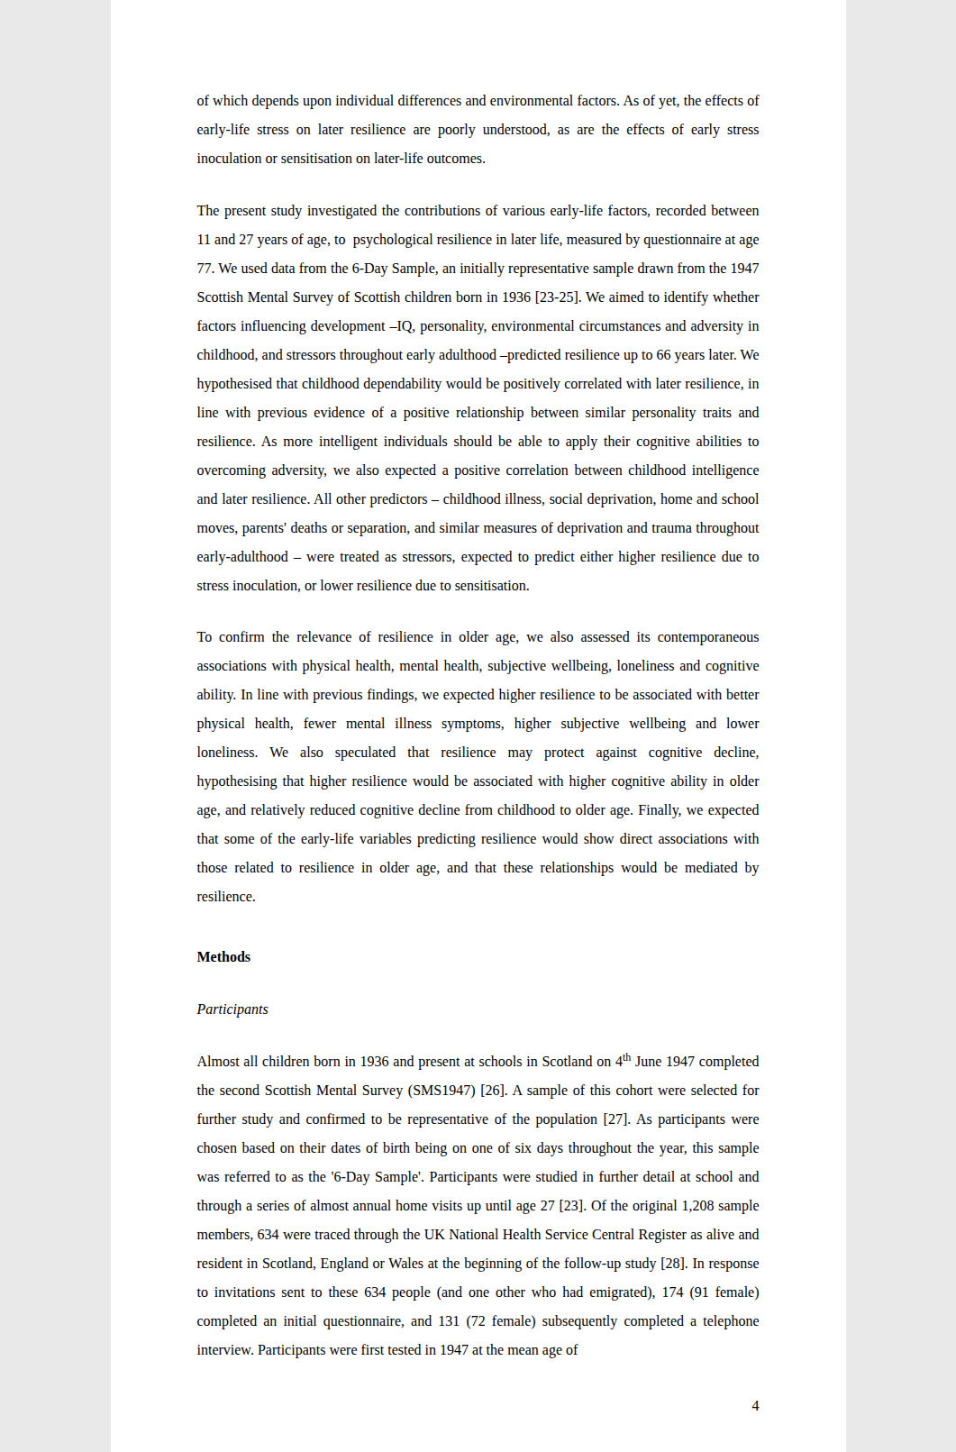of which depends upon individual differences and environmental factors. As of yet, the effects of early-life stress on later resilience are poorly understood, as are the effects of early stress inoculation or sensitisation on later-life outcomes.
The present study investigated the contributions of various early-life factors, recorded between 11 and 27 years of age, to psychological resilience in later life, measured by questionnaire at age 77. We used data from the 6-Day Sample, an initially representative sample drawn from the 1947 Scottish Mental Survey of Scottish children born in 1936 [23-25]. We aimed to identify whether factors influencing development –IQ, personality, environmental circumstances and adversity in childhood, and stressors throughout early adulthood –predicted resilience up to 66 years later. We hypothesised that childhood dependability would be positively correlated with later resilience, in line with previous evidence of a positive relationship between similar personality traits and resilience. As more intelligent individuals should be able to apply their cognitive abilities to overcoming adversity, we also expected a positive correlation between childhood intelligence and later resilience. All other predictors – childhood illness, social deprivation, home and school moves, parents' deaths or separation, and similar measures of deprivation and trauma throughout early-adulthood – were treated as stressors, expected to predict either higher resilience due to stress inoculation, or lower resilience due to sensitisation.
To confirm the relevance of resilience in older age, we also assessed its contemporaneous associations with physical health, mental health, subjective wellbeing, loneliness and cognitive ability. In line with previous findings, we expected higher resilience to be associated with better physical health, fewer mental illness symptoms, higher subjective wellbeing and lower loneliness. We also speculated that resilience may protect against cognitive decline, hypothesising that higher resilience would be associated with higher cognitive ability in older age, and relatively reduced cognitive decline from childhood to older age. Finally, we expected that some of the early-life variables predicting resilience would show direct associations with those related to resilience in older age, and that these relationships would be mediated by resilience.
Methods
Participants
Almost all children born in 1936 and present at schools in Scotland on 4th June 1947 completed the second Scottish Mental Survey (SMS1947) [26]. A sample of this cohort were selected for further study and confirmed to be representative of the population [27]. As participants were chosen based on their dates of birth being on one of six days throughout the year, this sample was referred to as the '6-Day Sample'. Participants were studied in further detail at school and through a series of almost annual home visits up until age 27 [23]. Of the original 1,208 sample members, 634 were traced through the UK National Health Service Central Register as alive and resident in Scotland, England or Wales at the beginning of the follow-up study [28]. In response to invitations sent to these 634 people (and one other who had emigrated), 174 (91 female) completed an initial questionnaire, and 131 (72 female) subsequently completed a telephone interview. Participants were first tested in 1947 at the mean age of
4